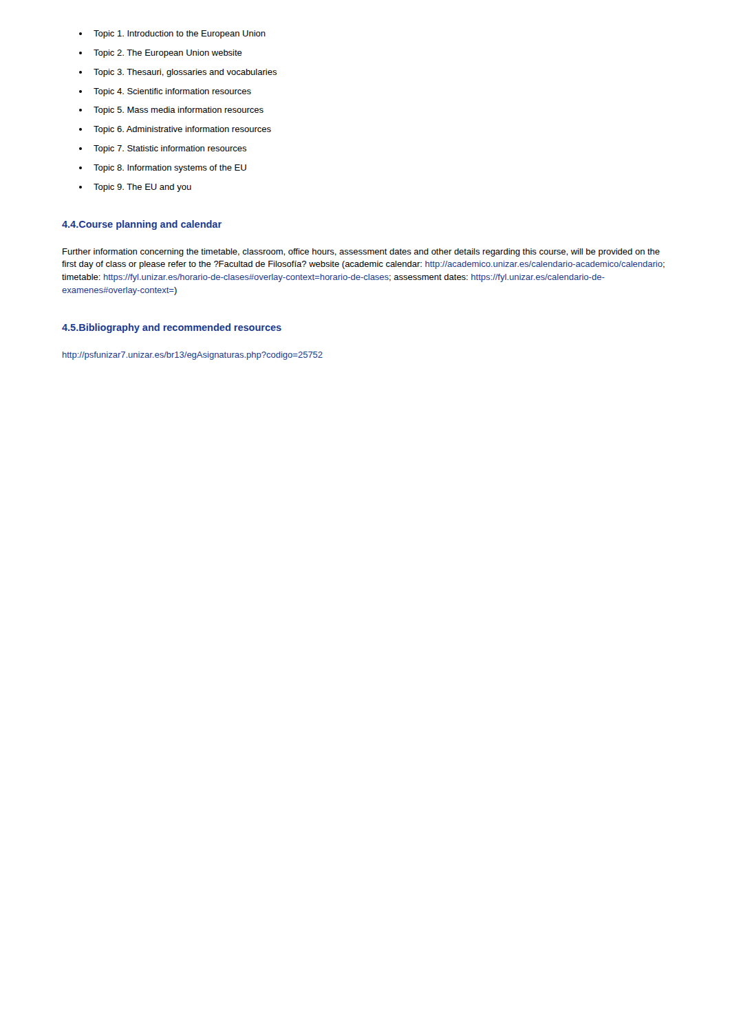Topic 1. Introduction to the European Union
Topic 2. The European Union website
Topic 3. Thesauri, glossaries and vocabularies
Topic 4. Scientific information resources
Topic 5. Mass media information resources
Topic 6. Administrative information resources
Topic 7. Statistic information resources
Topic 8. Information systems of the EU
Topic 9. The EU and you
4.4.Course planning and calendar
Further information concerning the timetable, classroom, office hours, assessment dates and other details regarding this course, will be provided on the first day of class or please refer to the ?Facultad de Filosofía? website (academic calendar: http://academico.unizar.es/calendario-academico/calendario; timetable: https://fyl.unizar.es/horario-de-clases#overlay-context=horario-de-clases; assessment dates: https://fyl.unizar.es/calendario-de-examenes#overlay-context=)
4.5.Bibliography and recommended resources
http://psfunizar7.unizar.es/br13/egAsignaturas.php?codigo=25752